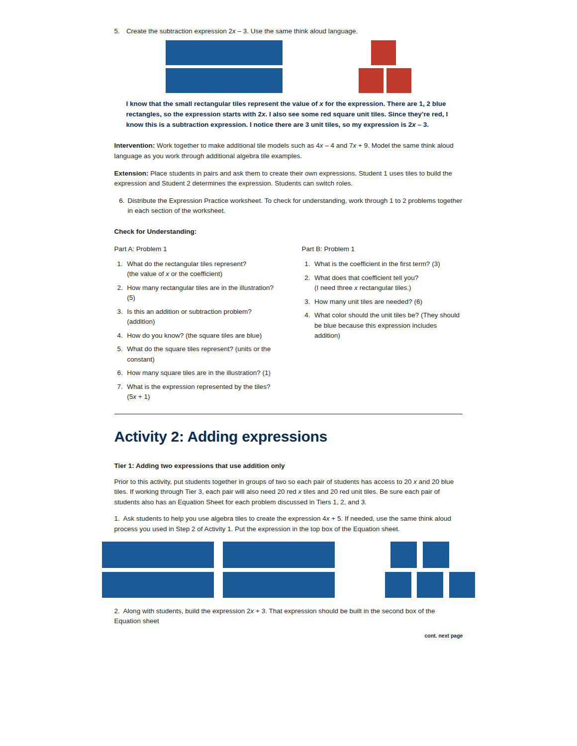5. Create the subtraction expression 2x – 3. Use the same think aloud language.
I know that the small rectangular tiles represent the value of x for the expression. There are 1, 2 blue rectangles, so the expression starts with 2x. I also see some red square unit tiles. Since they’re red, I know this is a subtraction expression. I notice there are 3 unit tiles, so my expression is 2x – 3.
Intervention: Work together to make additional tile models such as 4x – 4 and 7x + 9. Model the same think aloud language as you work through additional algebra tile examples.
Extension: Place students in pairs and ask them to create their own expressions. Student 1 uses tiles to build the expression and Student 2 determines the expression. Students can switch roles.
6. Distribute the Expression Practice worksheet. To check for understanding, work through 1 to 2 problems together in each section of the worksheet.
Check for Understanding:
Part A: Problem 1
What do the rectangular tiles represent?
(the value of x or the coefficient)
How many rectangular tiles are in the illustration? (5)
Is this an addition or subtraction problem? (addition)
How do you know? (the square tiles are blue)
What do the square tiles represent? (units or the constant)
How many square tiles are in the illustration? (1)
What is the expression represented by the tiles? (5x + 1)
Part B: Problem 1
What is the coefficient in the first term? (3)
What does that coefficient tell you?
(I need three x rectangular tiles.)
How many unit tiles are needed? (6)
What color should the unit tiles be? (They should be blue because this expression includes addition)
Activity 2: Adding expressions
Tier 1: Adding two expressions that use addition only
Prior to this activity, put students together in groups of two so each pair of students has access to 20 x and 20 blue tiles. If working through Tier 3, each pair will also need 20 red x tiles and 20 red unit tiles. Be sure each pair of students also has an Equation Sheet for each problem discussed in Tiers 1, 2, and 3.
1. Ask students to help you use algebra tiles to create the expression 4x + 5. If needed, use the same think aloud process you used in Step 2 of Activity 1. Put the expression in the top box of the Equation sheet.
2. Along with students, build the expression 2x + 3. That expression should be built in the second box of the Equation sheet
cont. next page